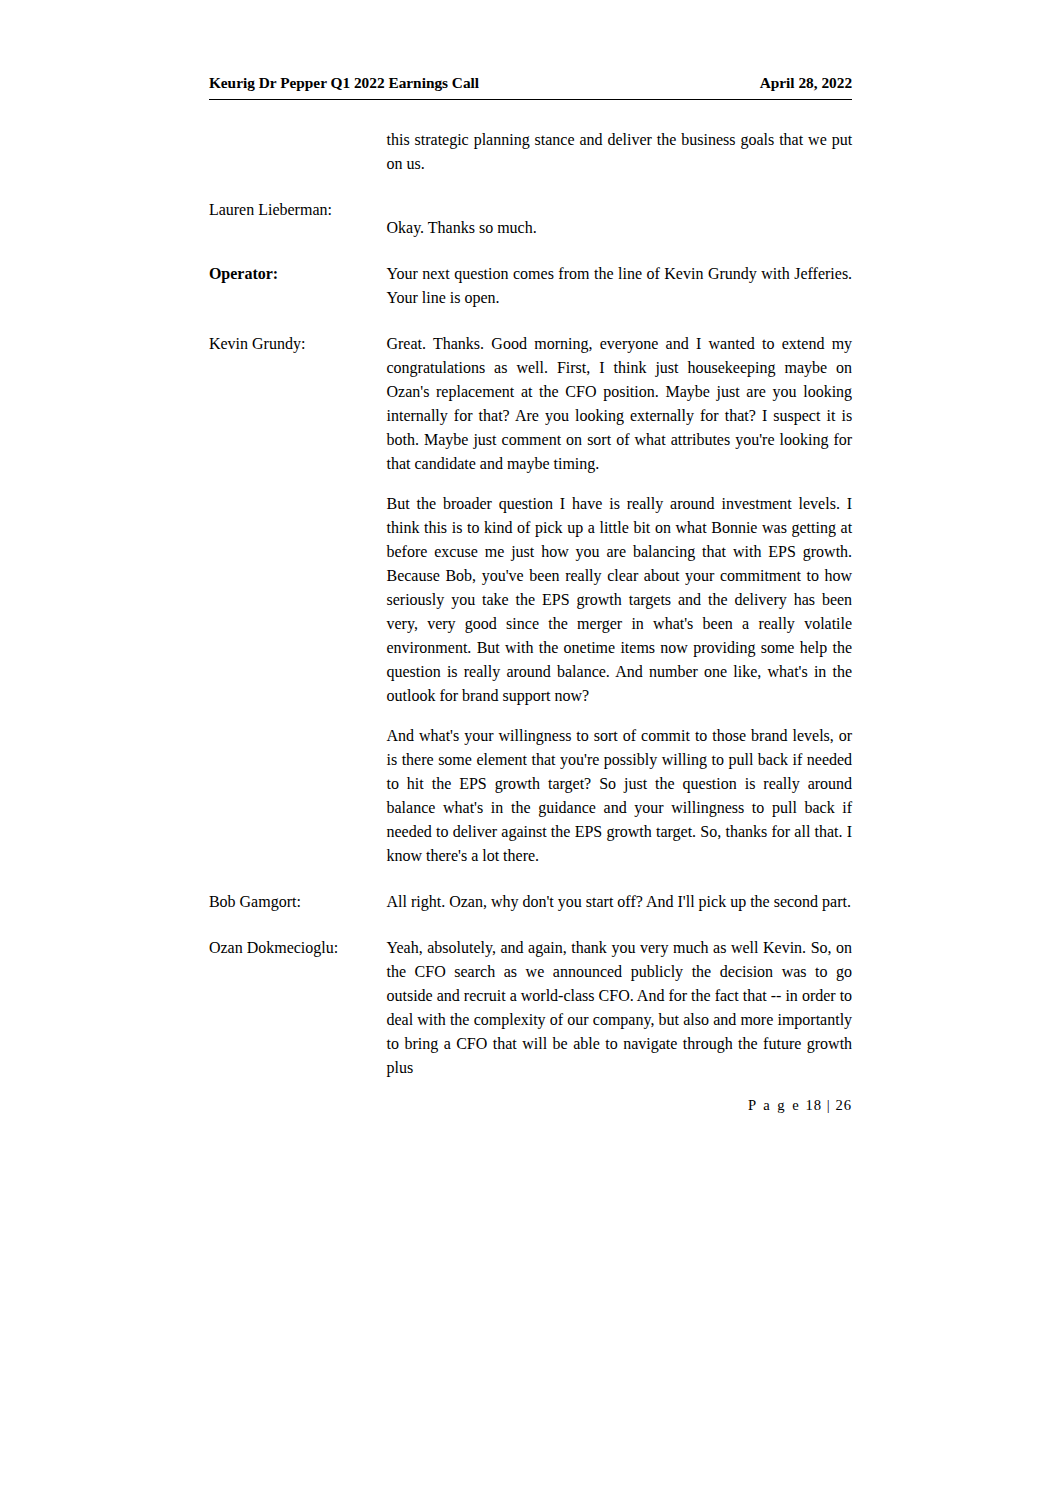Keurig Dr Pepper Q1 2022 Earnings Call
April 28, 2022
this strategic planning stance and deliver the business goals that we put on us.
Lauren Lieberman:
Okay. Thanks so much.
Operator:
Your next question comes from the line of Kevin Grundy with Jefferies. Your line is open.
Kevin Grundy:
Great. Thanks. Good morning, everyone and I wanted to extend my congratulations as well. First, I think just housekeeping maybe on Ozan's replacement at the CFO position. Maybe just are you looking internally for that? Are you looking externally for that? I suspect it is both. Maybe just comment on sort of what attributes you're looking for that candidate and maybe timing.
But the broader question I have is really around investment levels. I think this is to kind of pick up a little bit on what Bonnie was getting at before excuse me just how you are balancing that with EPS growth. Because Bob, you've been really clear about your commitment to how seriously you take the EPS growth targets and the delivery has been very, very good since the merger in what's been a really volatile environment. But with the onetime items now providing some help the question is really around balance. And number one like, what's in the outlook for brand support now?
And what's your willingness to sort of commit to those brand levels, or is there some element that you're possibly willing to pull back if needed to hit the EPS growth target? So just the question is really around balance what's in the guidance and your willingness to pull back if needed to deliver against the EPS growth target. So, thanks for all that. I know there's a lot there.
Bob Gamgort:
All right. Ozan, why don't you start off? And I'll pick up the second part.
Ozan Dokmecioglu:
Yeah, absolutely, and again, thank you very much as well Kevin. So, on the CFO search as we announced publicly the decision was to go outside and recruit a world-class CFO. And for the fact that -- in order to deal with the complexity of our company, but also and more importantly to bring a CFO that will be able to navigate through the future growth plus
P a g e 18 | 26